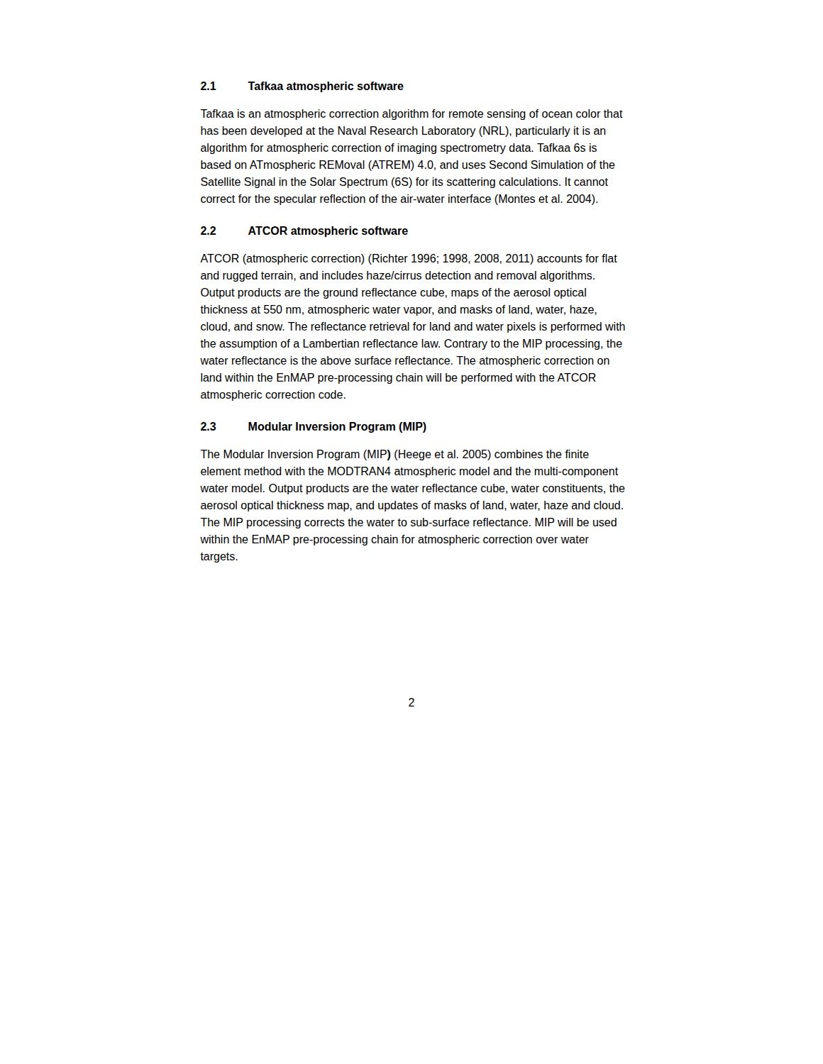2.1 Tafkaa atmospheric software
Tafkaa is an atmospheric correction algorithm for remote sensing of ocean color that has been developed at the Naval Research Laboratory (NRL), particularly it is an algorithm for atmospheric correction of imaging spectrometry data. Tafkaa 6s is based on ATmospheric REMoval (ATREM) 4.0, and uses Second Simulation of the Satellite Signal in the Solar Spectrum (6S) for its scattering calculations. It cannot correct for the specular reflection of the air-water interface (Montes et al. 2004).
2.2 ATCOR atmospheric software
ATCOR (atmospheric correction) (Richter 1996; 1998, 2008, 2011) accounts for flat and rugged terrain, and includes haze/cirrus detection and removal algorithms. Output products are the ground reflectance cube, maps of the aerosol optical thickness at 550 nm, atmospheric water vapor, and masks of land, water, haze, cloud, and snow. The reflectance retrieval for land and water pixels is performed with the assumption of a Lambertian reflectance law. Contrary to the MIP processing, the water reflectance is the above surface reflectance. The atmospheric correction on land within the EnMAP pre-processing chain will be performed with the ATCOR atmospheric correction code.
2.3 Modular Inversion Program (MIP)
The Modular Inversion Program (MIP) (Heege et al. 2005) combines the finite element method with the MODTRAN4 atmospheric model and the multi-component water model. Output products are the water reflectance cube, water constituents, the aerosol optical thickness map, and updates of masks of land, water, haze and cloud. The MIP processing corrects the water to sub-surface reflectance. MIP will be used within the EnMAP pre-processing chain for atmospheric correction over water targets.
2